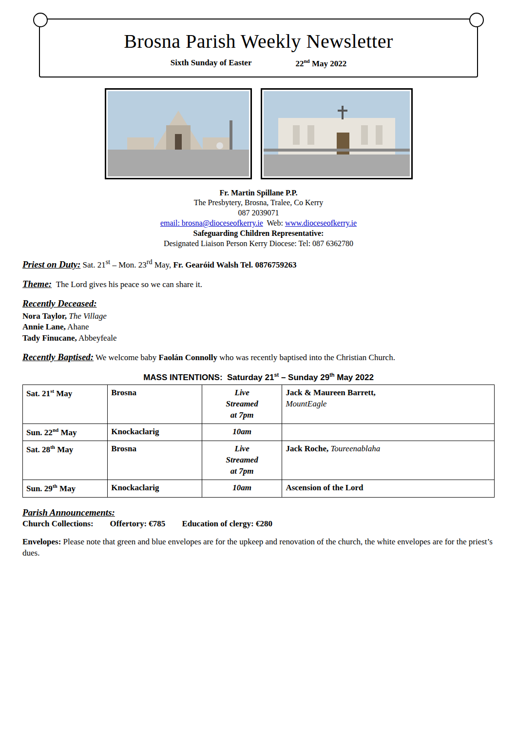Brosna Parish Weekly Newsletter
Sixth Sunday of Easter 22nd May 2022
Fr. Martin Spillane P.P.
The Presbytery, Brosna, Tralee, Co Kerry
087 2039071
email: brosna@dioceseofkerry.ie Web: www.dioceseofkerry.ie
Safeguarding Children Representative:
Designated Liaison Person Kerry Diocese: Tel: 087 6362780
Priest on Duty: Sat. 21st – Mon. 23rd May, Fr. Gearóid Walsh Tel. 0876759263
Theme: The Lord gives his peace so we can share it.
Recently Deceased:
Nora Taylor, The Village
Annie Lane, Ahane
Tady Finucane, Abbeyfeale
Recently Baptised: We welcome baby Faolán Connolly who was recently baptised into the Christian Church.
MASS INTENTIONS: Saturday 21st – Sunday 29th May 2022
| Sat. 21 st May | Brosna | Live Streamed at 7pm | Jack & Maureen Barrett, MountEagle |
| Sun. 22 nd May | Knockaclarig | 10am | |
| Sat. 28 th May | Brosna | Live Streamed at 7pm | Jack Roche, Toureenablaha |
| Sun. 29 th May | Knockaclarig | 10am | Ascension of the Lord |
Parish Announcements:
Church Collections: Offertory: €785 Education of clergy: €280
Envelopes: Please note that green and blue envelopes are for the upkeep and renovation of the church, the white envelopes are for the priest’s dues.